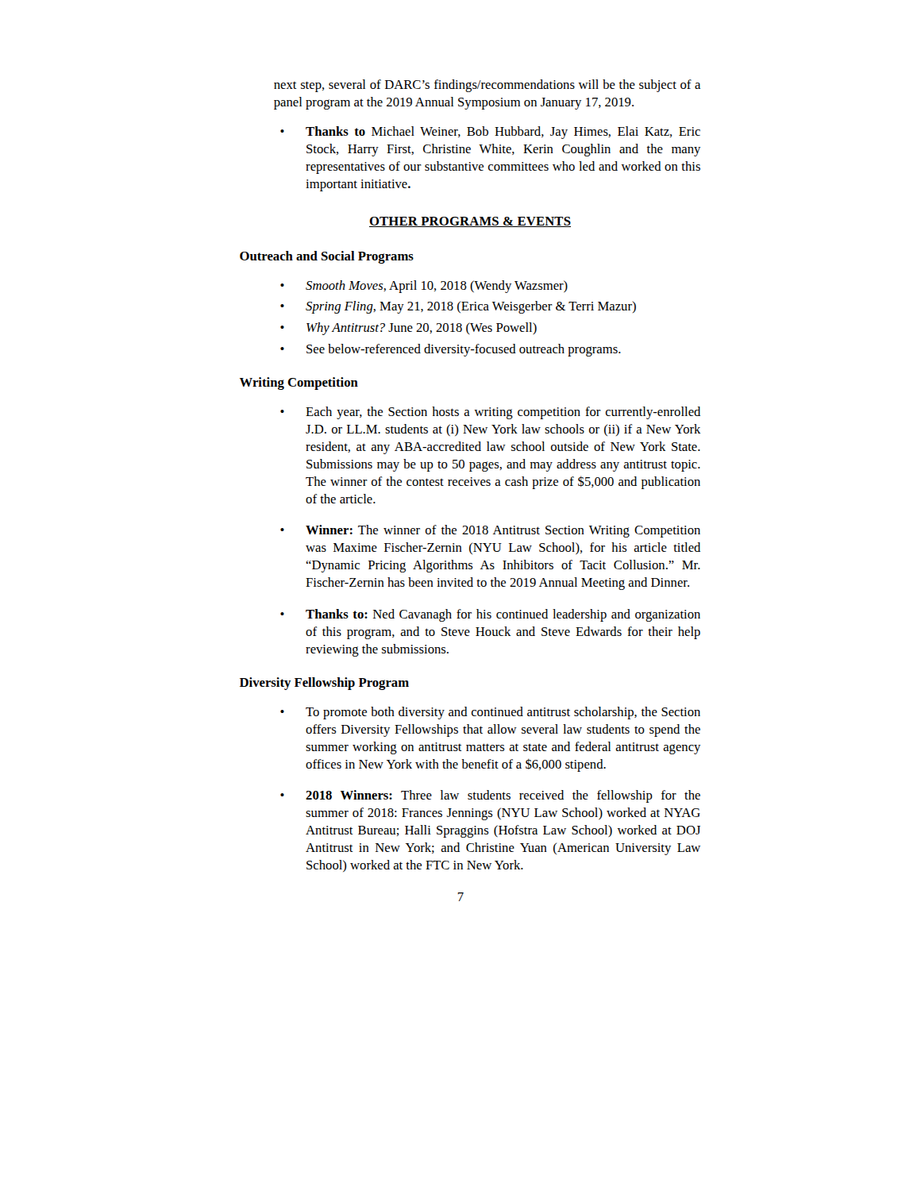next step, several of DARC’s findings/recommendations will be the subject of a panel program at the 2019 Annual Symposium on January 17, 2019.
Thanks to Michael Weiner, Bob Hubbard, Jay Himes, Elai Katz, Eric Stock, Harry First, Christine White, Kerin Coughlin and the many representatives of our substantive committees who led and worked on this important initiative.
OTHER PROGRAMS & EVENTS
Outreach and Social Programs
Smooth Moves, April 10, 2018 (Wendy Wazsmer)
Spring Fling, May 21, 2018 (Erica Weisgerber & Terri Mazur)
Why Antitrust? June 20, 2018 (Wes Powell)
See below-referenced diversity-focused outreach programs.
Writing Competition
Each year, the Section hosts a writing competition for currently-enrolled J.D. or LL.M. students at (i) New York law schools or (ii) if a New York resident, at any ABA-accredited law school outside of New York State. Submissions may be up to 50 pages, and may address any antitrust topic. The winner of the contest receives a cash prize of $5,000 and publication of the article.
Winner: The winner of the 2018 Antitrust Section Writing Competition was Maxime Fischer-Zernin (NYU Law School), for his article titled “Dynamic Pricing Algorithms As Inhibitors of Tacit Collusion.” Mr. Fischer-Zernin has been invited to the 2019 Annual Meeting and Dinner.
Thanks to: Ned Cavanagh for his continued leadership and organization of this program, and to Steve Houck and Steve Edwards for their help reviewing the submissions.
Diversity Fellowship Program
To promote both diversity and continued antitrust scholarship, the Section offers Diversity Fellowships that allow several law students to spend the summer working on antitrust matters at state and federal antitrust agency offices in New York with the benefit of a $6,000 stipend.
2018 Winners: Three law students received the fellowship for the summer of 2018: Frances Jennings (NYU Law School) worked at NYAG Antitrust Bureau; Halli Spraggins (Hofstra Law School) worked at DOJ Antitrust in New York; and Christine Yuan (American University Law School) worked at the FTC in New York.
7